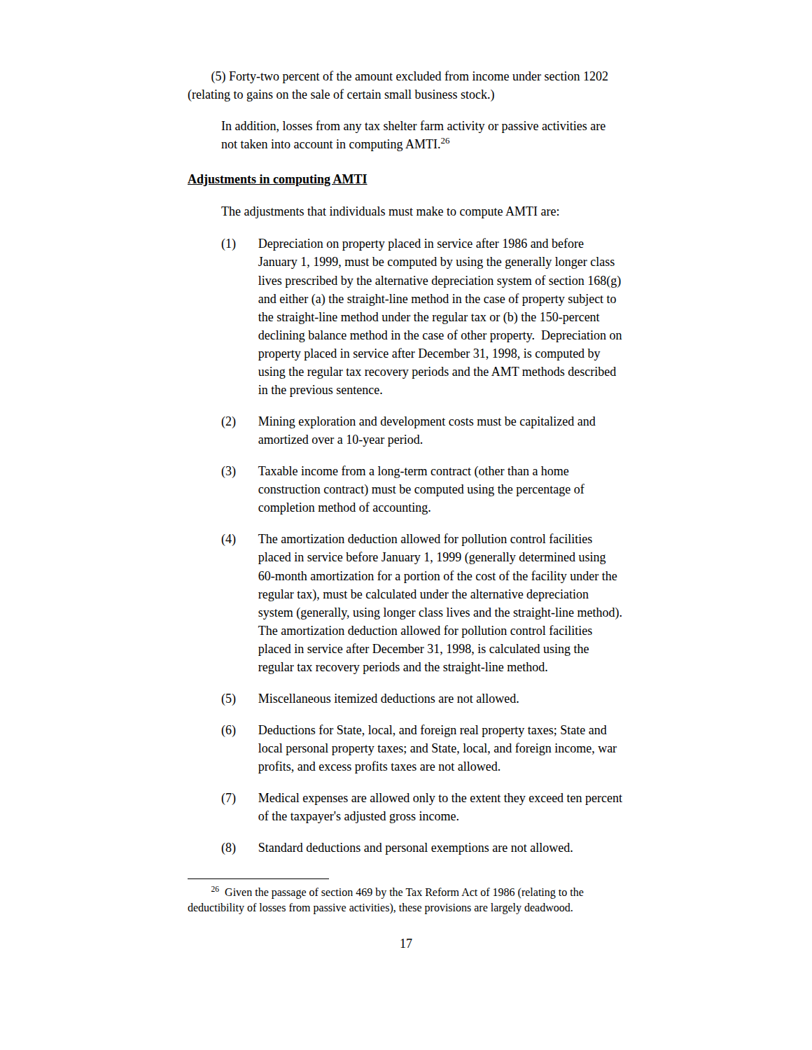(5) Forty-two percent of the amount excluded from income under section 1202 (relating to gains on the sale of certain small business stock.)
In addition, losses from any tax shelter farm activity or passive activities are not taken into account in computing AMTI.26
Adjustments in computing AMTI
The adjustments that individuals must make to compute AMTI are:
(1) Depreciation on property placed in service after 1986 and before January 1, 1999, must be computed by using the generally longer class lives prescribed by the alternative depreciation system of section 168(g) and either (a) the straight-line method in the case of property subject to the straight-line method under the regular tax or (b) the 150-percent declining balance method in the case of other property. Depreciation on property placed in service after December 31, 1998, is computed by using the regular tax recovery periods and the AMT methods described in the previous sentence.
(2) Mining exploration and development costs must be capitalized and amortized over a 10-year period.
(3) Taxable income from a long-term contract (other than a home construction contract) must be computed using the percentage of completion method of accounting.
(4) The amortization deduction allowed for pollution control facilities placed in service before January 1, 1999 (generally determined using 60-month amortization for a portion of the cost of the facility under the regular tax), must be calculated under the alternative depreciation system (generally, using longer class lives and the straight-line method). The amortization deduction allowed for pollution control facilities placed in service after December 31, 1998, is calculated using the regular tax recovery periods and the straight-line method.
(5) Miscellaneous itemized deductions are not allowed.
(6) Deductions for State, local, and foreign real property taxes; State and local personal property taxes; and State, local, and foreign income, war profits, and excess profits taxes are not allowed.
(7) Medical expenses are allowed only to the extent they exceed ten percent of the taxpayer's adjusted gross income.
(8) Standard deductions and personal exemptions are not allowed.
26 Given the passage of section 469 by the Tax Reform Act of 1986 (relating to the deductibility of losses from passive activities), these provisions are largely deadwood.
17